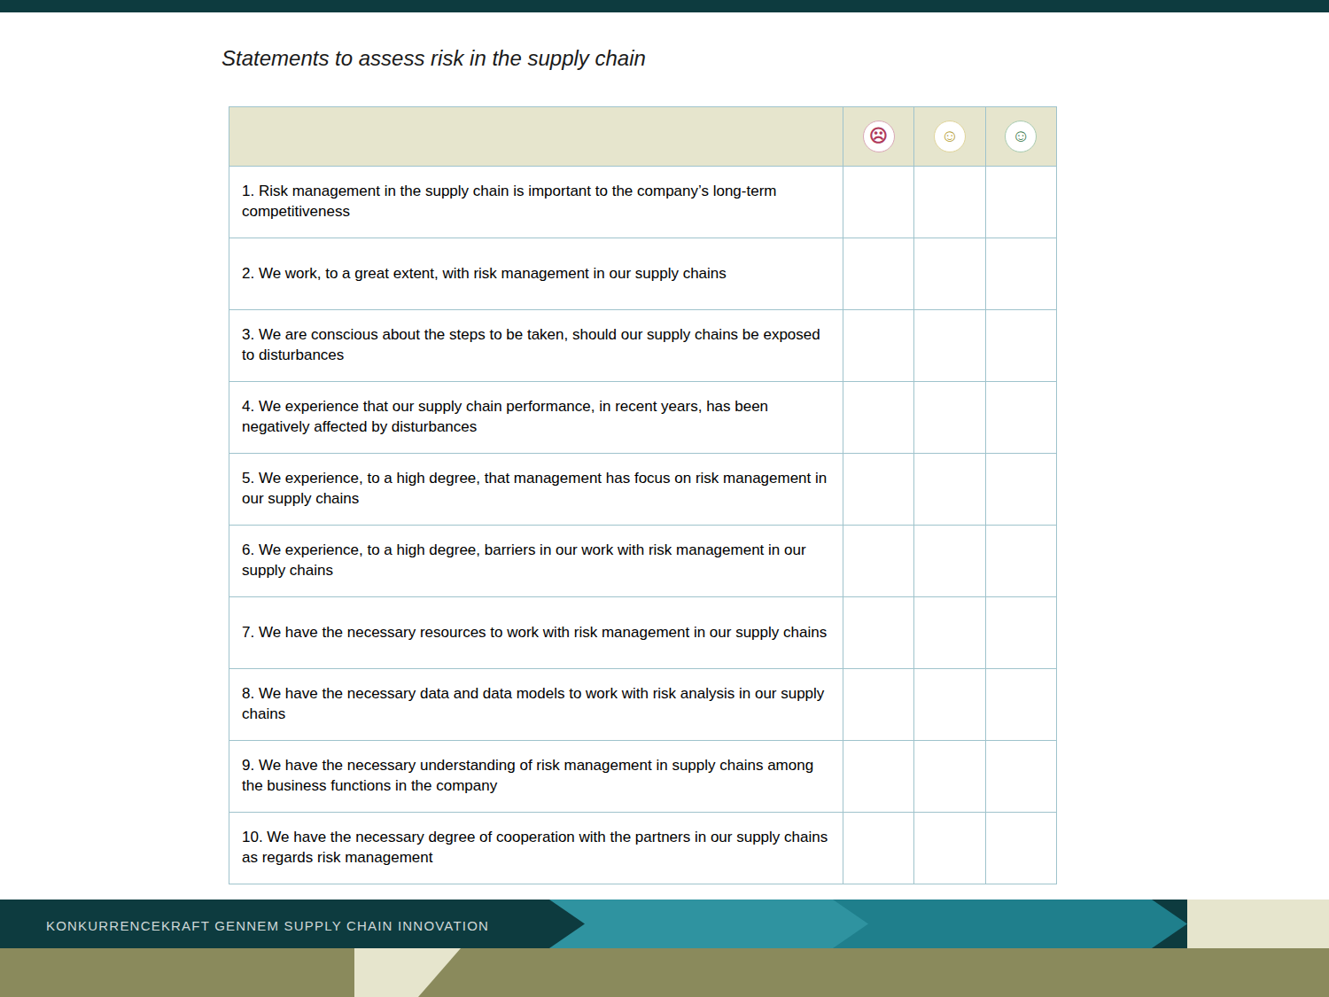Statements to assess risk in the supply chain
| | ☹ | ☺ | ☺ |
| --- | --- | --- | --- |
| 1. Risk management in the supply chain is important to the company’s long-term competitiveness | | | |
| 2. We work, to a great extent, with risk management in our supply chains | | | |
| 3. We are conscious about the steps to be taken, should our supply chains be exposed to disturbances | | | |
| 4. We experience that our supply chain performance, in recent years, has been negatively affected by disturbances | | | |
| 5. We experience, to a high degree, that management has focus on risk management in our supply chains | | | |
| 6. We experience, to a high degree, barriers in our work with risk management in our supply chains | | | |
| 7. We have the necessary resources to work with risk management in our supply chains | | | |
| 8. We have the necessary data and data models to work with risk analysis in our supply chains | | | |
| 9. We have the necessary understanding of risk management in supply chains among the business functions in the company | | | |
| 10. We have the necessary degree of cooperation with the partners in our supply chains as regards risk management | | | |
Konkurrencekraft gennem supply chain innovation